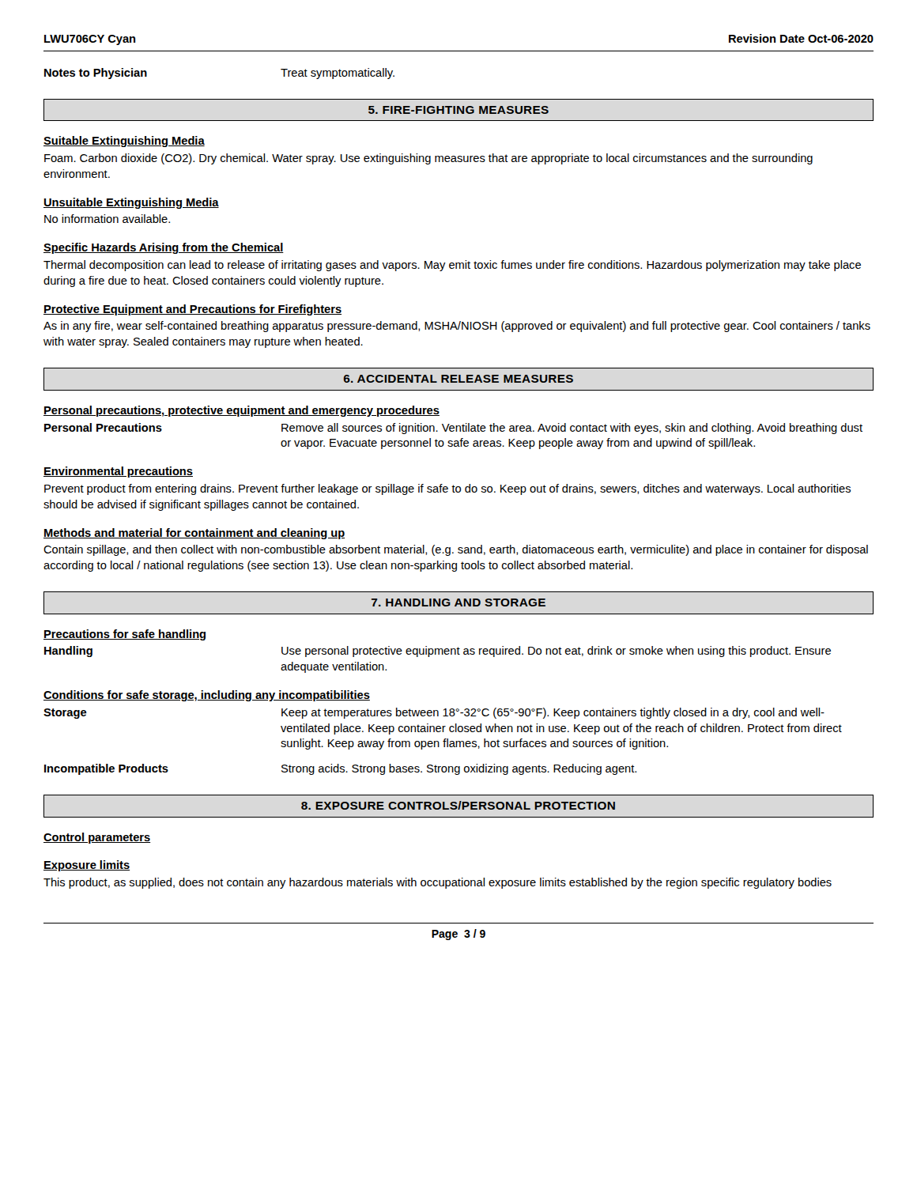LWU706CY Cyan
Revision Date Oct-06-2020
Notes to Physician
Treat symptomatically.
5. FIRE-FIGHTING MEASURES
Suitable Extinguishing Media
Foam. Carbon dioxide (CO2). Dry chemical. Water spray. Use extinguishing measures that are appropriate to local circumstances and the surrounding environment.
Unsuitable Extinguishing Media
No information available.
Specific Hazards Arising from the Chemical
Thermal decomposition can lead to release of irritating gases and vapors. May emit toxic fumes under fire conditions. Hazardous polymerization may take place during a fire due to heat. Closed containers could violently rupture.
Protective Equipment and Precautions for Firefighters
As in any fire, wear self-contained breathing apparatus pressure-demand, MSHA/NIOSH (approved or equivalent) and full protective gear. Cool containers / tanks with water spray. Sealed containers may rupture when heated.
6. ACCIDENTAL RELEASE MEASURES
Personal precautions, protective equipment and emergency procedures
Personal Precautions
Remove all sources of ignition. Ventilate the area. Avoid contact with eyes, skin and clothing. Avoid breathing dust or vapor. Evacuate personnel to safe areas. Keep people away from and upwind of spill/leak.
Environmental precautions
Prevent product from entering drains. Prevent further leakage or spillage if safe to do so. Keep out of drains, sewers, ditches and waterways. Local authorities should be advised if significant spillages cannot be contained.
Methods and material for containment and cleaning up
Contain spillage, and then collect with non-combustible absorbent material, (e.g. sand, earth, diatomaceous earth, vermiculite) and place in container for disposal according to local / national regulations (see section 13). Use clean non-sparking tools to collect absorbed material.
7. HANDLING AND STORAGE
Precautions for safe handling
Handling
Use personal protective equipment as required. Do not eat, drink or smoke when using this product. Ensure adequate ventilation.
Conditions for safe storage, including any incompatibilities
Storage
Keep at temperatures between 18°-32°C (65°-90°F). Keep containers tightly closed in a dry, cool and well-ventilated place. Keep container closed when not in use. Keep out of the reach of children. Protect from direct sunlight. Keep away from open flames, hot surfaces and sources of ignition.
Incompatible Products
Strong acids. Strong bases. Strong oxidizing agents. Reducing agent.
8. EXPOSURE CONTROLS/PERSONAL PROTECTION
Control parameters
Exposure limits
This product, as supplied, does not contain any hazardous materials with occupational exposure limits established by the region specific regulatory bodies
Page 3 / 9